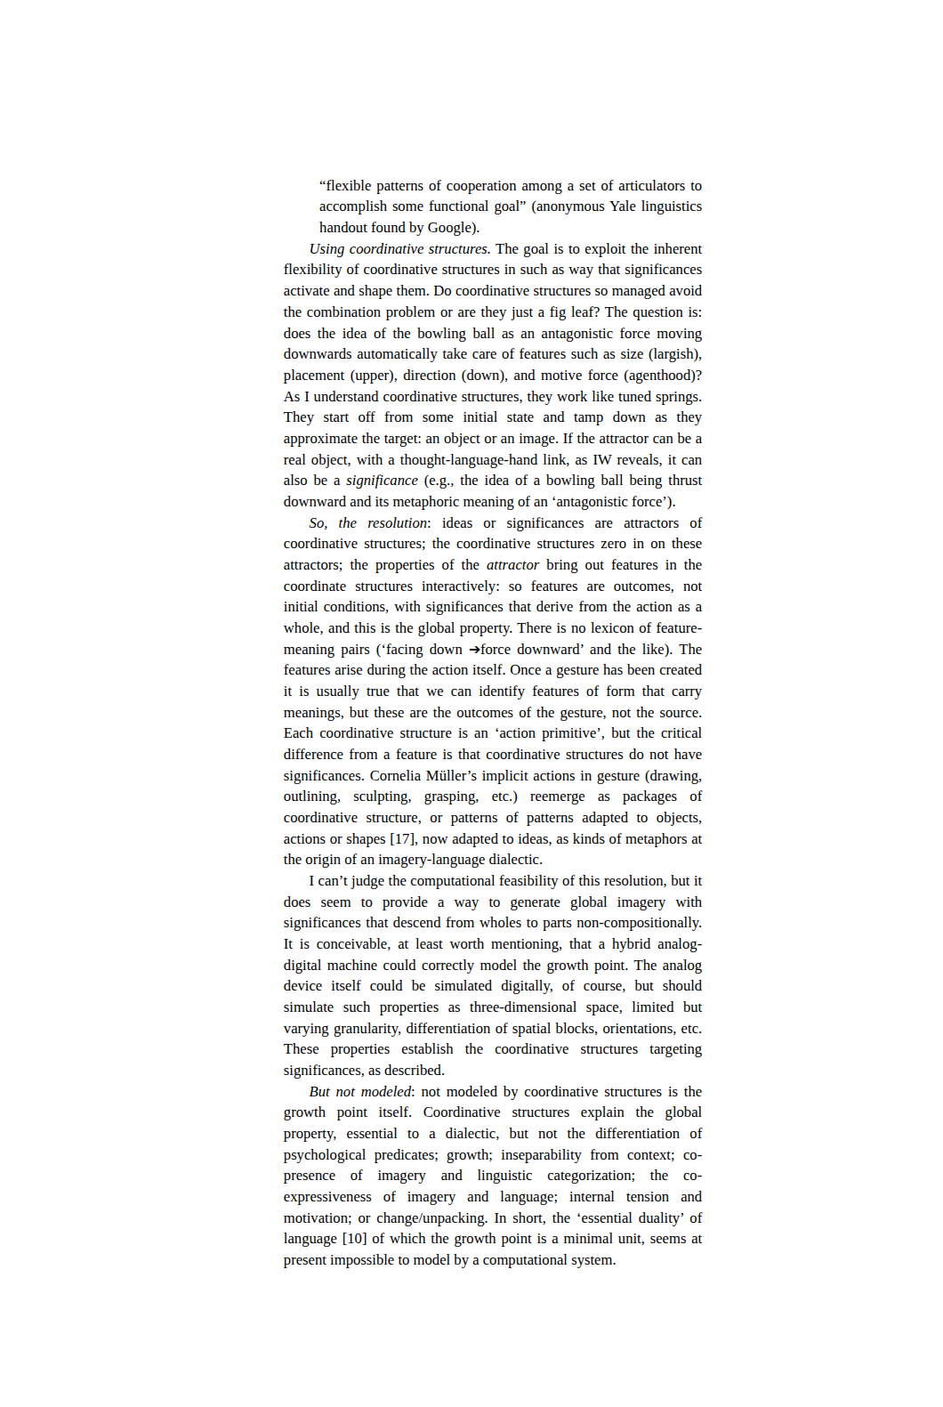“flexible patterns of cooperation among a set of articulators to accomplish some functional goal” (anonymous Yale linguistics handout found by Google).
Using coordinative structures. The goal is to exploit the inherent flexibility of coordinative structures in such as way that significances activate and shape them. Do coordinative structures so managed avoid the combination problem or are they just a fig leaf? The question is: does the idea of the bowling ball as an antagonistic force moving downwards automatically take care of features such as size (largish), placement (upper), direction (down), and motive force (agenthood)? As I understand coordinative structures, they work like tuned springs. They start off from some initial state and tamp down as they approximate the target: an object or an image. If the attractor can be a real object, with a thought-language-hand link, as IW reveals, it can also be a significance (e.g., the idea of a bowling ball being thrust downward and its metaphoric meaning of an ‘antagonistic force’).
So, the resolution: ideas or significances are attractors of coordinative structures; the coordinative structures zero in on these attractors; the properties of the attractor bring out features in the coordinate structures interactively: so features are outcomes, not initial conditions, with significances that derive from the action as a whole, and this is the global property. There is no lexicon of feature-meaning pairs (‘facing down ➔force downward’ and the like). The features arise during the action itself. Once a gesture has been created it is usually true that we can identify features of form that carry meanings, but these are the outcomes of the gesture, not the source. Each coordinative structure is an ‘action primitive’, but the critical difference from a feature is that coordinative structures do not have significances. Cornelia Müller’s implicit actions in gesture (drawing, outlining, sculpting, grasping, etc.) reemerge as packages of coordinative structure, or patterns of patterns adapted to objects, actions or shapes [17], now adapted to ideas, as kinds of metaphors at the origin of an imagery-language dialectic.
I can’t judge the computational feasibility of this resolution, but it does seem to provide a way to generate global imagery with significances that descend from wholes to parts non-compositionally. It is conceivable, at least worth mentioning, that a hybrid analog-digital machine could correctly model the growth point. The analog device itself could be simulated digitally, of course, but should simulate such properties as three-dimensional space, limited but varying granularity, differentiation of spatial blocks, orientations, etc. These properties establish the coordinative structures targeting significances, as described.
But not modeled: not modeled by coordinative structures is the growth point itself. Coordinative structures explain the global property, essential to a dialectic, but not the differentiation of psychological predicates; growth; inseparability from context; co-presence of imagery and linguistic categorization; the co-expressiveness of imagery and language; internal tension and motivation; or change/unpacking. In short, the ‘essential duality’ of language [10] of which the growth point is a minimal unit, seems at present impossible to model by a computational system.